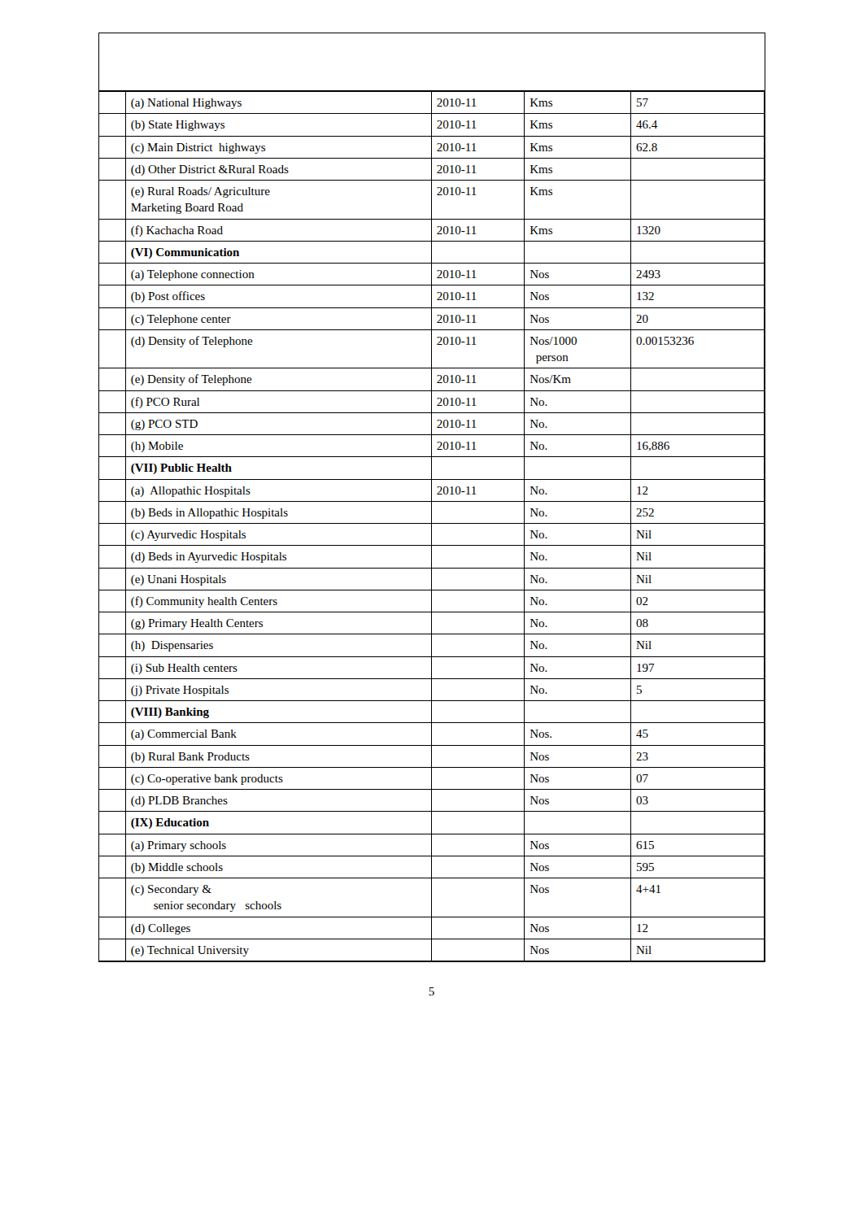| | (a) National Highways | 2010-11 | Kms | 57 |
| | (b) State Highways | 2010-11 | Kms | 46.4 |
| | (c) Main District highways | 2010-11 | Kms | 62.8 |
| | (d) Other District &Rural Roads | 2010-11 | Kms | |
| | (e) Rural Roads/ Agriculture Marketing Board Road | 2010-11 | Kms | |
| | (f) Kachacha Road | 2010-11 | Kms | 1320 |
| | (VI) Communication | | | |
| | (a) Telephone connection | 2010-11 | Nos | 2493 |
| | (b) Post offices | 2010-11 | Nos | 132 |
| | (c) Telephone center | 2010-11 | Nos | 20 |
| | (d) Density of Telephone | 2010-11 | Nos/1000 person | 0.00153236 |
| | (e) Density of Telephone | 2010-11 | Nos/Km | |
| | (f) PCO Rural | 2010-11 | No. | |
| | (g) PCO STD | 2010-11 | No. | |
| | (h) Mobile | 2010-11 | No. | 16,886 |
| | (VII) Public Health | | | |
| | (a) Allopathic Hospitals | 2010-11 | No. | 12 |
| | (b) Beds in Allopathic Hospitals | | No. | 252 |
| | (c) Ayurvedic Hospitals | | No. | Nil |
| | (d) Beds in Ayurvedic Hospitals | | No. | Nil |
| | (e) Unani Hospitals | | No. | Nil |
| | (f) Community health Centers | | No. | 02 |
| | (g) Primary Health Centers | | No. | 08 |
| | (h) Dispensaries | | No. | Nil |
| | (i) Sub Health centers | | No. | 197 |
| | (j) Private Hospitals | | No. | 5 |
| | (VIII) Banking | | | |
| | (a) Commercial Bank | | Nos. | 45 |
| | (b) Rural Bank Products | | Nos | 23 |
| | (c) Co-operative bank products | | Nos | 07 |
| | (d) PLDB Branches | | Nos | 03 |
| | (IX) Education | | | |
| | (a) Primary schools | | Nos | 615 |
| | (b) Middle schools | | Nos | 595 |
| | (c) Secondary & senior secondary schools | | Nos | 4+41 |
| | (d) Colleges | | Nos | 12 |
| | (e) Technical University | | Nos | Nil |
5